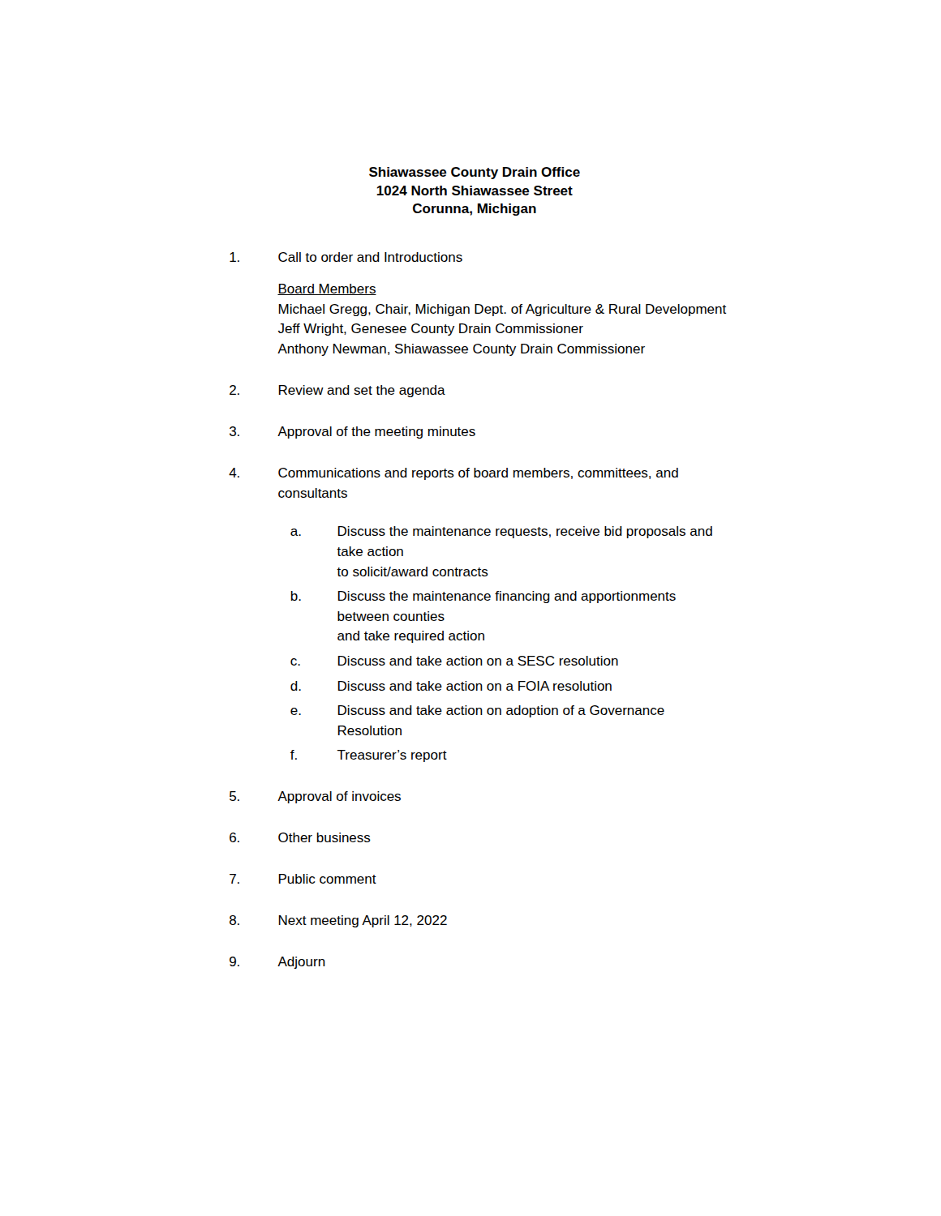Shiawassee County Drain Office
1024 North Shiawassee Street
Corunna, Michigan
1. Call to order and Introductions
Board Members
Michael Gregg, Chair, Michigan Dept. of Agriculture & Rural Development
Jeff Wright, Genesee County Drain Commissioner
Anthony Newman, Shiawassee County Drain Commissioner
2. Review and set the agenda
3. Approval of the meeting minutes
4. Communications and reports of board members, committees, and consultants
a. Discuss the maintenance requests, receive bid proposals and take action to solicit/award contracts
b. Discuss the maintenance financing and apportionments between counties and take required action
c. Discuss and take action on a SESC resolution
d. Discuss and take action on a FOIA resolution
e. Discuss and take action on adoption of a Governance Resolution
f. Treasurer’s report
5. Approval of invoices
6. Other business
7. Public comment
8. Next meeting April 12, 2022
9. Adjourn